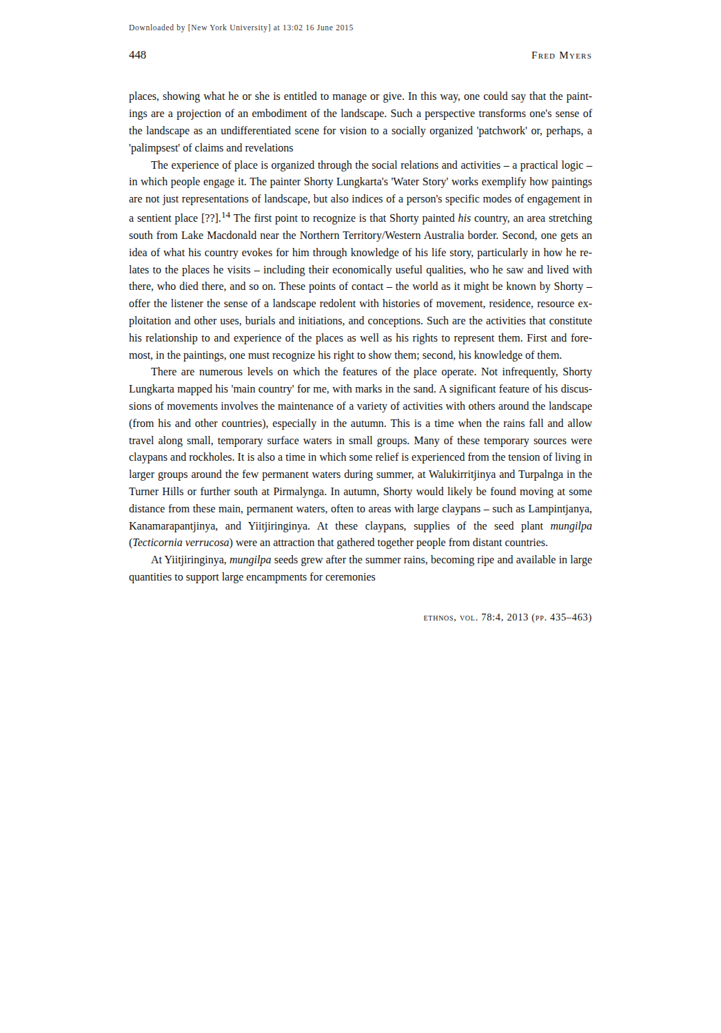Downloaded by [New York University] at 13:02 16 June 2015
448 Fred Myers
places, showing what he or she is entitled to manage or give. In this way, one could say that the paintings are a projection of an embodiment of the landscape. Such a perspective transforms one's sense of the landscape as an undifferentiated scene for vision to a socially organized 'patchwork' or, perhaps, a 'palimpsest' of claims and revelations
The experience of place is organized through the social relations and activities – a practical logic – in which people engage it. The painter Shorty Lungkarta's 'Water Story' works exemplify how paintings are not just representations of landscape, but also indices of a person's specific modes of engagement in a sentient place [??].14 The first point to recognize is that Shorty painted his country, an area stretching south from Lake Macdonald near the Northern Territory/Western Australia border. Second, one gets an idea of what his country evokes for him through knowledge of his life story, particularly in how he relates to the places he visits – including their economically useful qualities, who he saw and lived with there, who died there, and so on. These points of contact – the world as it might be known by Shorty – offer the listener the sense of a landscape redolent with histories of movement, residence, resource exploitation and other uses, burials and initiations, and conceptions. Such are the activities that constitute his relationship to and experience of the places as well as his rights to represent them. First and foremost, in the paintings, one must recognize his right to show them; second, his knowledge of them.
There are numerous levels on which the features of the place operate. Not infrequently, Shorty Lungkarta mapped his 'main country' for me, with marks in the sand. A significant feature of his discussions of movements involves the maintenance of a variety of activities with others around the landscape (from his and other countries), especially in the autumn. This is a time when the rains fall and allow travel along small, temporary surface waters in small groups. Many of these temporary sources were claypans and rockholes. It is also a time in which some relief is experienced from the tension of living in larger groups around the few permanent waters during summer, at Walukirritjinya and Turpalnga in the Turner Hills or further south at Pirmalynga. In autumn, Shorty would likely be found moving at some distance from these main, permanent waters, often to areas with large claypans – such as Lampintjanya, Kanamarapantjinya, and Yiitjiringinya. At these claypans, supplies of the seed plant mungilpa (Tecticornia verrucosa) were an attraction that gathered together people from distant countries.
At Yiitjiringinya, mungilpa seeds grew after the summer rains, becoming ripe and available in large quantities to support large encampments for ceremonies
ethnos, vol. 78:4, 2013 (pp. 435–463)